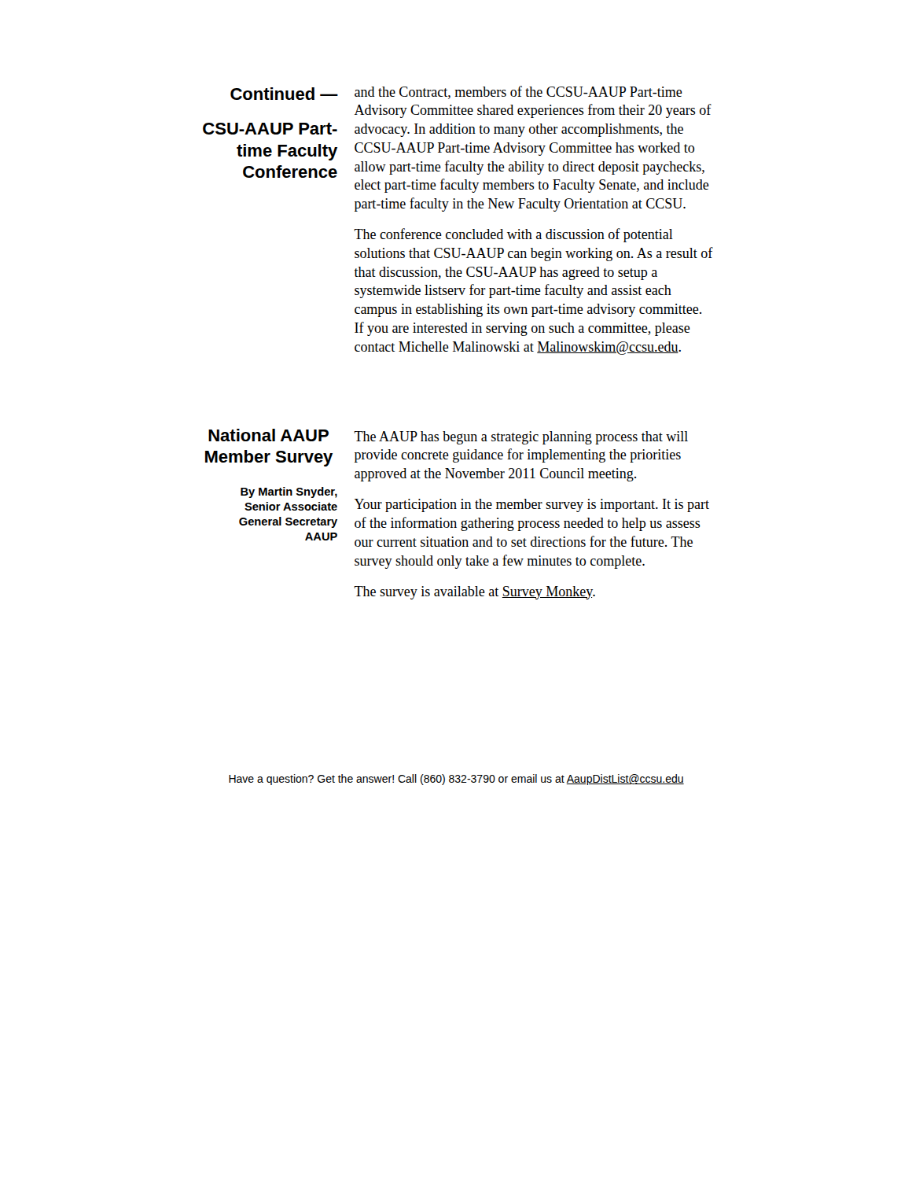Continued —
CSU-AAUP Part-time Faculty Conference
and the Contract, members of the CCSU-AAUP Part-time Advisory Committee shared experiences from their 20 years of advocacy. In addition to many other accomplishments, the CCSU-AAUP Part-time Advisory Committee has worked to allow part-time faculty the ability to direct deposit paychecks, elect part-time faculty members to Faculty Senate, and include part-time faculty in the New Faculty Orientation at CCSU.
The conference concluded with a discussion of potential solutions that CSU-AAUP can begin working on. As a result of that discussion, the CSU-AAUP has agreed to setup a systemwide listserv for part-time faculty and assist each campus in establishing its own part-time advisory committee. If you are interested in serving on such a committee, please contact Michelle Malinowski at Malinowskim@ccsu.edu.
National AAUPMember Survey
By Martin Snyder,
Senior Associate
General Secretary
AAUP
The AAUP has begun a strategic planning process that will provide concrete guidance for implementing the priorities approved at the November 2011 Council meeting.
Your participation in the member survey is important. It is part of the information gathering process needed to help us assess our current situation and to set directions for the future. The survey should only take a few minutes to complete.
The survey is available at Survey Monkey.
Have a question? Get the answer! Call (860) 832-3790 or email us at AaupDistList@ccsu.edu